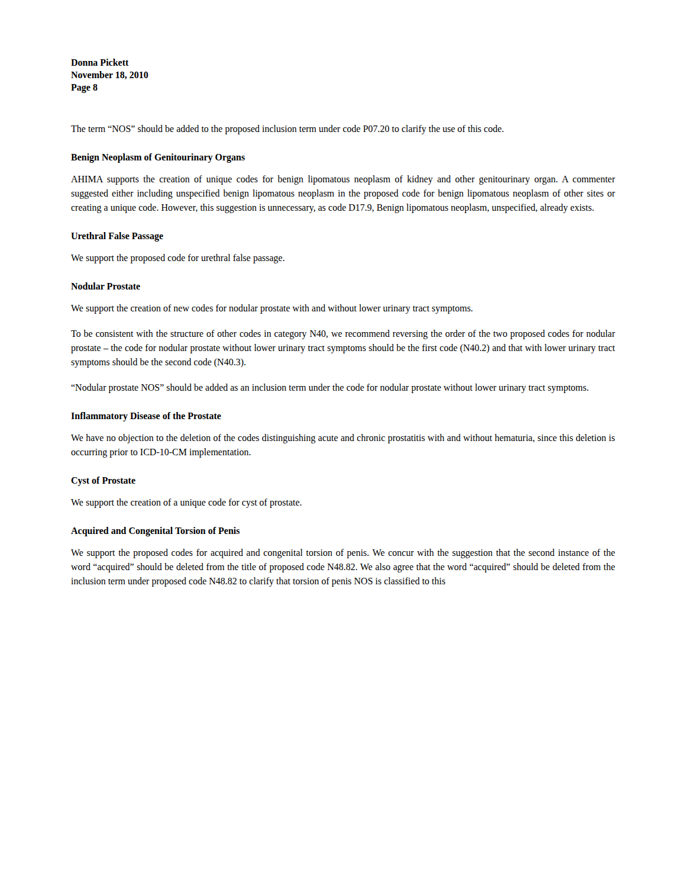Donna Pickett
November 18, 2010
Page 8
The term “NOS” should be added to the proposed inclusion term under code P07.20 to clarify the use of this code.
Benign Neoplasm of Genitourinary Organs
AHIMA supports the creation of unique codes for benign lipomatous neoplasm of kidney and other genitourinary organ. A commenter suggested either including unspecified benign lipomatous neoplasm in the proposed code for benign lipomatous neoplasm of other sites or creating a unique code. However, this suggestion is unnecessary, as code D17.9, Benign lipomatous neoplasm, unspecified, already exists.
Urethral False Passage
We support the proposed code for urethral false passage.
Nodular Prostate
We support the creation of new codes for nodular prostate with and without lower urinary tract symptoms.
To be consistent with the structure of other codes in category N40, we recommend reversing the order of the two proposed codes for nodular prostate – the code for nodular prostate without lower urinary tract symptoms should be the first code (N40.2) and that with lower urinary tract symptoms should be the second code (N40.3).
“Nodular prostate NOS” should be added as an inclusion term under the code for nodular prostate without lower urinary tract symptoms.
Inflammatory Disease of the Prostate
We have no objection to the deletion of the codes distinguishing acute and chronic prostatitis with and without hematuria, since this deletion is occurring prior to ICD-10-CM implementation.
Cyst of Prostate
We support the creation of a unique code for cyst of prostate.
Acquired and Congenital Torsion of Penis
We support the proposed codes for acquired and congenital torsion of penis. We concur with the suggestion that the second instance of the word “acquired” should be deleted from the title of proposed code N48.82. We also agree that the word “acquired” should be deleted from the inclusion term under proposed code N48.82 to clarify that torsion of penis NOS is classified to this